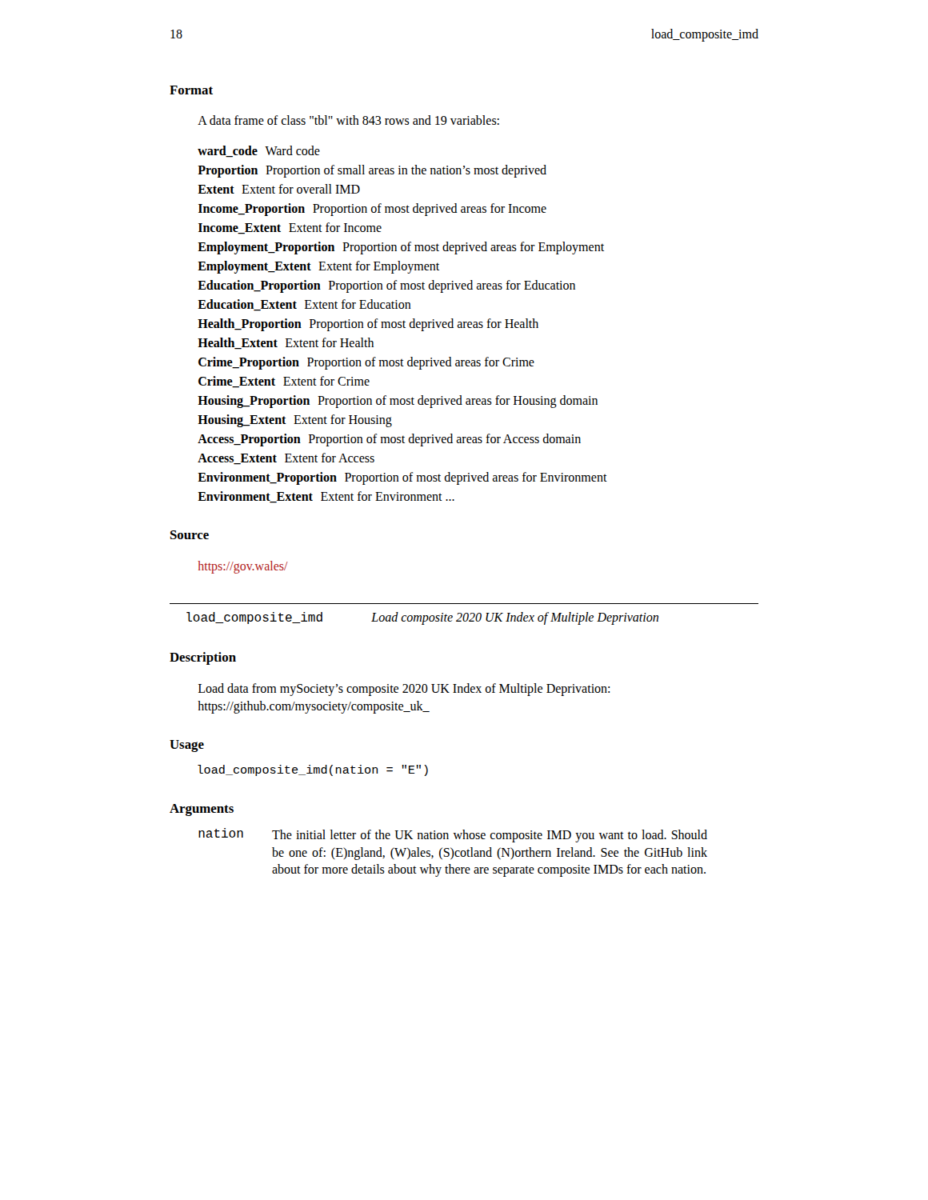18 load_composite_imd
Format
A data frame of class "tbl" with 843 rows and 19 variables:
ward_code
Ward code
Proportion
Proportion of small areas in the nation’s most deprived
Extent
Extent for overall IMD
Income_Proportion
Proportion of most deprived areas for Income
Income_Extent
Extent for Income
Employment_Proportion
Proportion of most deprived areas for Employment
Employment_Extent
Extent for Employment
Education_Proportion
Proportion of most deprived areas for Education
Education_Extent
Extent for Education
Health_Proportion
Proportion of most deprived areas for Health
Health_Extent
Extent for Health
Crime_Proportion
Proportion of most deprived areas for Crime
Crime_Extent
Extent for Crime
Housing_Proportion
Proportion of most deprived areas for Housing domain
Housing_Extent
Extent for Housing
Access_Proportion
Proportion of most deprived areas for Access domain
Access_Extent
Extent for Access
Environment_Proportion
Proportion of most deprived areas for Environment
Environment_Extent
Extent for Environment ...
Source
https://gov.wales/
load_composite_imd Load composite 2020 UK Index of Multiple Deprivation
Description
Load data from mySociety’s composite 2020 UK Index of Multiple Deprivation: https://github.com/mysociety/composite_uk_
Usage
load_composite_imd(nation = "E")
Arguments
| nation | The initial letter of the UK nation whose composite IMD you want to load. Should be one of: (E)ngland, (W)ales, (S)cotland (N)orthern Ireland. See the GitHub link about for more details about why there are separate composite IMDs for each nation. |